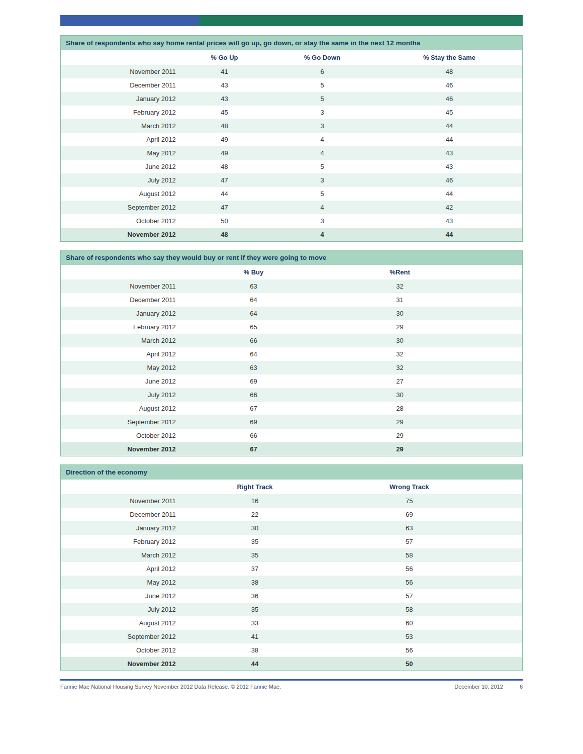Share of respondents who say home rental prices will go up, go down, or stay the same in the next 12 months
| | % Go Up | % Go Down | % Stay the Same |
| --- | --- | --- | --- |
| November 2011 | 41 | 6 | 48 |
| December 2011 | 43 | 5 | 46 |
| January 2012 | 43 | 5 | 46 |
| February 2012 | 45 | 3 | 45 |
| March 2012 | 48 | 3 | 44 |
| April 2012 | 49 | 4 | 44 |
| May 2012 | 49 | 4 | 43 |
| June 2012 | 48 | 5 | 43 |
| July 2012 | 47 | 3 | 46 |
| August 2012 | 44 | 5 | 44 |
| September 2012 | 47 | 4 | 42 |
| October 2012 | 50 | 3 | 43 |
| November 2012 | 48 | 4 | 44 |
Share of respondents who say they would buy or rent if they were going to move
| | % Buy | %Rent | |
| --- | --- | --- | --- |
| November 2011 | 63 | 32 | |
| December 2011 | 64 | 31 | |
| January 2012 | 64 | 30 | |
| February 2012 | 65 | 29 | |
| March 2012 | 66 | 30 | |
| April 2012 | 64 | 32 | |
| May 2012 | 63 | 32 | |
| June 2012 | 69 | 27 | |
| July 2012 | 66 | 30 | |
| August 2012 | 67 | 28 | |
| September 2012 | 69 | 29 | |
| October 2012 | 66 | 29 | |
| November 2012 | 67 | 29 | |
Direction of the economy
| | Right Track | Wrong Track | |
| --- | --- | --- | --- |
| November 2011 | 16 | 75 | |
| December 2011 | 22 | 69 | |
| January 2012 | 30 | 63 | |
| February 2012 | 35 | 57 | |
| March 2012 | 35 | 58 | |
| April 2012 | 37 | 56 | |
| May 2012 | 38 | 56 | |
| June 2012 | 36 | 57 | |
| July 2012 | 35 | 58 | |
| August 2012 | 33 | 60 | |
| September 2012 | 41 | 53 | |
| October 2012 | 38 | 56 | |
| November 2012 | 44 | 50 | |
Fannie Mae National Housing Survey November 2012 Data Release. © 2012 Fannie Mae.
December 10, 2012 6